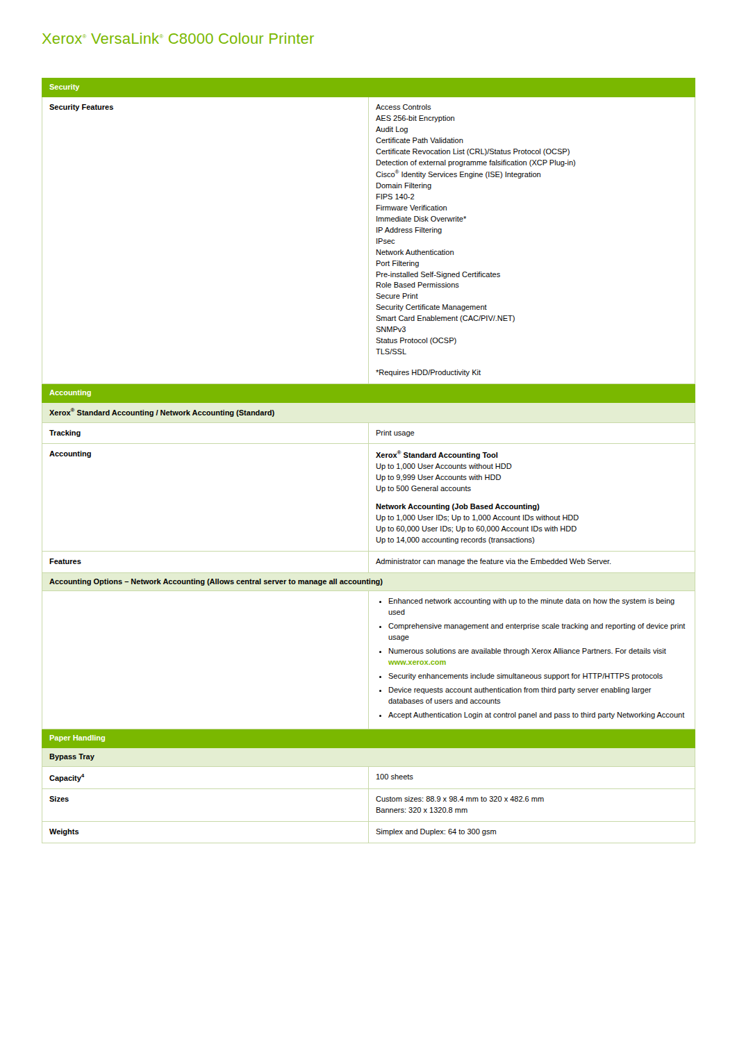Xerox® VersaLink® C8000 Colour Printer
| Security |
| Security Features | Access Controls AES 256-bit Encryption Audit Log Certificate Path Validation Certificate Revocation List (CRL)/Status Protocol (OCSP) Detection of external programme falsification (XCP Plug-in) Cisco ® Identity Services Engine (ISE) Integration Domain Filtering FIPS 140-2 Firmware Verification Immediate Disk Overwrite* IP Address Filtering IPsec Network Authentication Port Filtering Pre-installed Self-Signed Certificates Role Based Permissions Secure Print Security Certificate Management Smart Card Enablement (CAC/PIV/.NET) SNMPv3 Status Protocol (OCSP) TLS/SSL *Requires HDD/Productivity Kit |
| Accounting |
| Xerox ® Standard Accounting / Network Accounting (Standard) |
| Tracking | Print usage |
| Accounting | Xerox ® Standard Accounting Tool Up to 1,000 User Accounts without HDD Up to 9,999 User Accounts with HDD Up to 500 General accounts Network Accounting (Job Based Accounting) Up to 1,000 User IDs; Up to 1,000 Account IDs without HDD Up to 60,000 User IDs; Up to 60,000 Account IDs with HDD Up to 14,000 accounting records (transactions) |
| Features | Administrator can manage the feature via the Embedded Web Server. |
| Accounting Options – Network Accounting (Allows central server to manage all accounting) |
| | Enhanced network accounting with up to the minute data on how the system is being used Comprehensive management and enterprise scale tracking and reporting of device print usage Numerous solutions are available through Xerox Alliance Partners. For details visit www.xerox.com Security enhancements include simultaneous support for HTTP/HTTPS protocols Device requests account authentication from third party server enabling larger databases of users and accounts Accept Authentication Login at control panel and pass to third party Networking Account |
| Paper Handling |
| Bypass Tray |
| Capacity 4 | 100 sheets |
| Sizes | Custom sizes: 88.9 x 98.4 mm to 320 x 482.6 mm Banners: 320 x 1320.8 mm |
| Weights | Simplex and Duplex: 64 to 300 gsm |